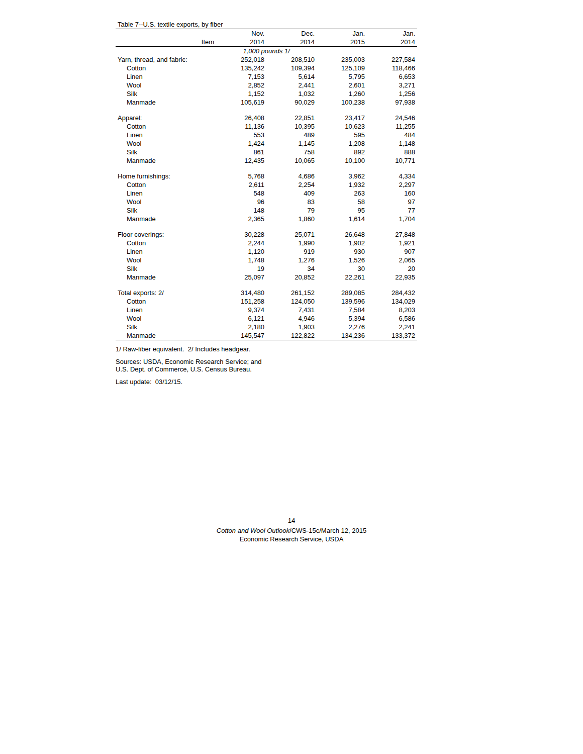| Table 7--U.S. textile exports, by fiber |
| | Nov. | Dec. | Jan. | Jan. |
| Item | 2014 | 2014 | 2015 | 2014 |
| 1,000 pounds 1/ |
| Yarn, thread, and fabric: | 252,018 | 208,510 | 235,003 | 227,584 |
| Cotton | 135,242 | 109,394 | 125,109 | 118,466 |
| Linen | 7,153 | 5,614 | 5,795 | 6,653 |
| Wool | 2,852 | 2,441 | 2,601 | 3,271 |
| Silk | 1,152 | 1,032 | 1,260 | 1,256 |
| Manmade | 105,619 | 90,029 | 100,238 | 97,938 |
| Apparel: | 26,408 | 22,851 | 23,417 | 24,546 |
| Cotton | 11,136 | 10,395 | 10,623 | 11,255 |
| Linen | 553 | 489 | 595 | 484 |
| Wool | 1,424 | 1,145 | 1,208 | 1,148 |
| Silk | 861 | 758 | 892 | 888 |
| Manmade | 12,435 | 10,065 | 10,100 | 10,771 |
| Home furnishings: | 5,768 | 4,686 | 3,962 | 4,334 |
| Cotton | 2,611 | 2,254 | 1,932 | 2,297 |
| Linen | 548 | 409 | 263 | 160 |
| Wool | 96 | 83 | 58 | 97 |
| Silk | 148 | 79 | 95 | 77 |
| Manmade | 2,365 | 1,860 | 1,614 | 1,704 |
| Floor coverings: | 30,228 | 25,071 | 26,648 | 27,848 |
| Cotton | 2,244 | 1,990 | 1,902 | 1,921 |
| Linen | 1,120 | 919 | 930 | 907 |
| Wool | 1,748 | 1,276 | 1,526 | 2,065 |
| Silk | 19 | 34 | 30 | 20 |
| Manmade | 25,097 | 20,852 | 22,261 | 22,935 |
| Total exports: 2/ | 314,480 | 261,152 | 289,085 | 284,432 |
| Cotton | 151,258 | 124,050 | 139,596 | 134,029 |
| Linen | 9,374 | 7,431 | 7,584 | 8,203 |
| Wool | 6,121 | 4,946 | 5,394 | 6,586 |
| Silk | 2,180 | 1,903 | 2,276 | 2,241 |
| Manmade | 145,547 | 122,822 | 134,236 | 133,372 |
1/ Raw-fiber equivalent. 2/ Includes headgear.
Sources: USDA, Economic Research Service; and
U.S. Dept. of Commerce, U.S. Census Bureau.
Last update: 03/12/15.
14
Cotton and Wool Outlook/CWS-15c/March 12, 2015
Economic Research Service, USDA